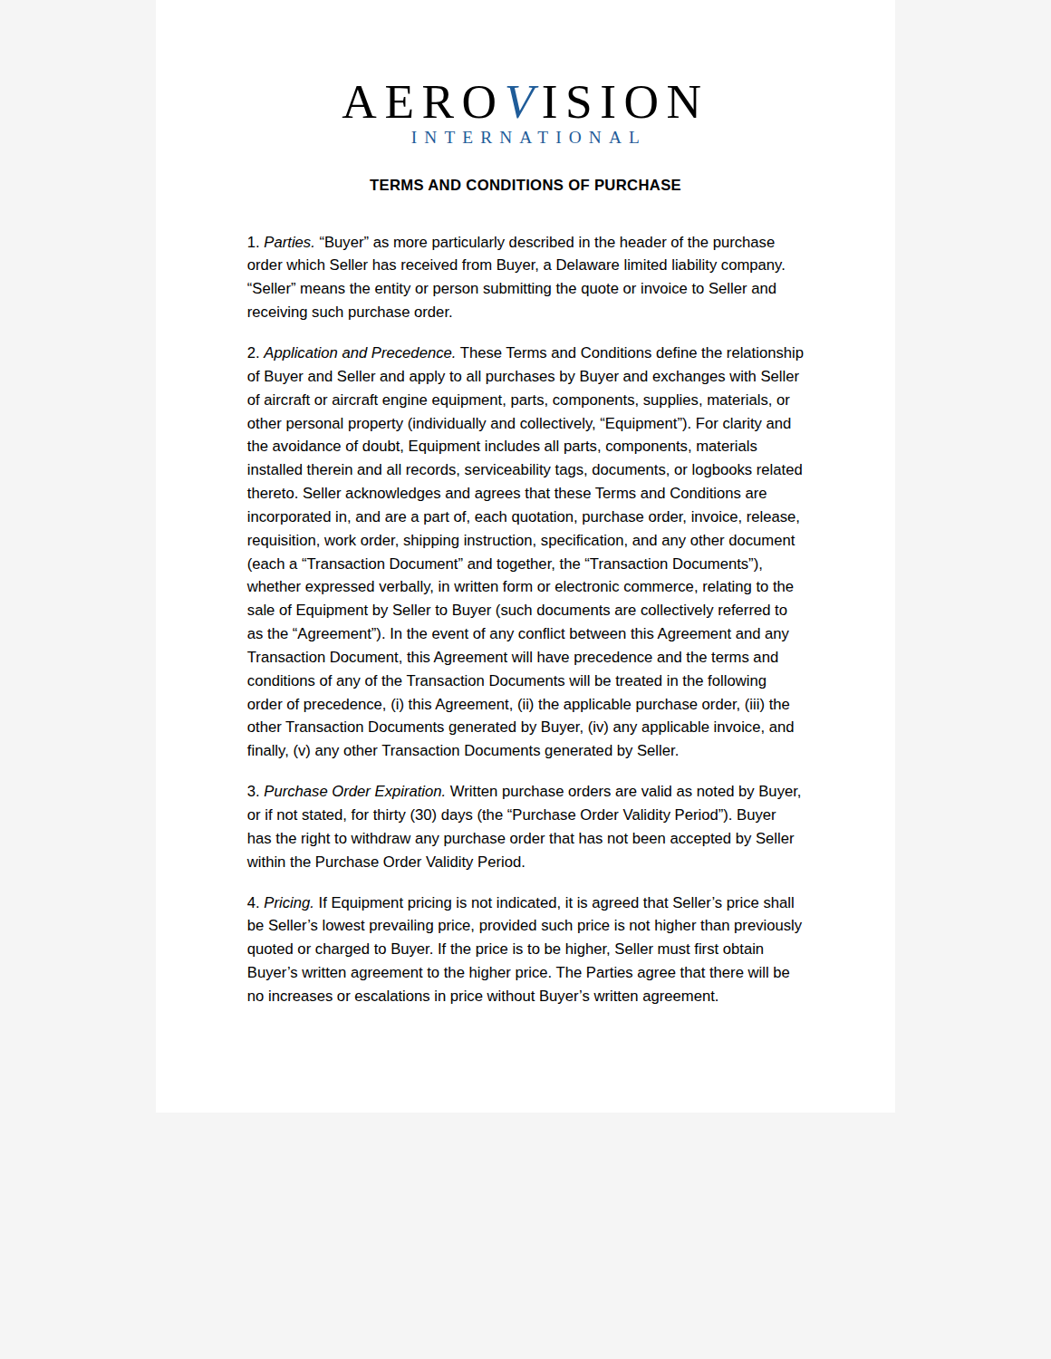AEROVISION
INTERNATIONAL
TERMS AND CONDITIONS OF PURCHASE
1. Parties. “Buyer” as more particularly described in the header of the purchase order which Seller has received from Buyer, a Delaware limited liability company. “Seller” means the entity or person submitting the quote or invoice to Seller and receiving such purchase order.
2. Application and Precedence. These Terms and Conditions define the relationship of Buyer and Seller and apply to all purchases by Buyer and exchanges with Seller of aircraft or aircraft engine equipment, parts, components, supplies, materials, or other personal property (individually and collectively, “Equipment”). For clarity and the avoidance of doubt, Equipment includes all parts, components, materials installed therein and all records, serviceability tags, documents, or logbooks related thereto. Seller acknowledges and agrees that these Terms and Conditions are incorporated in, and are a part of, each quotation, purchase order, invoice, release, requisition, work order, shipping instruction, specification, and any other document (each a “Transaction Document” and together, the “Transaction Documents”), whether expressed verbally, in written form or electronic commerce, relating to the sale of Equipment by Seller to Buyer (such documents are collectively referred to as the “Agreement”). In the event of any conflict between this Agreement and any Transaction Document, this Agreement will have precedence and the terms and conditions of any of the Transaction Documents will be treated in the following order of precedence, (i) this Agreement, (ii) the applicable purchase order, (iii) the other Transaction Documents generated by Buyer, (iv) any applicable invoice, and finally, (v) any other Transaction Documents generated by Seller.
3. Purchase Order Expiration. Written purchase orders are valid as noted by Buyer, or if not stated, for thirty (30) days (the “Purchase Order Validity Period”). Buyer has the right to withdraw any purchase order that has not been accepted by Seller within the Purchase Order Validity Period.
4. Pricing. If Equipment pricing is not indicated, it is agreed that Seller’s price shall be Seller’s lowest prevailing price, provided such price is not higher than previously quoted or charged to Buyer. If the price is to be higher, Seller must first obtain Buyer’s written agreement to the higher price. The Parties agree that there will be no increases or escalations in price without Buyer’s written agreement.